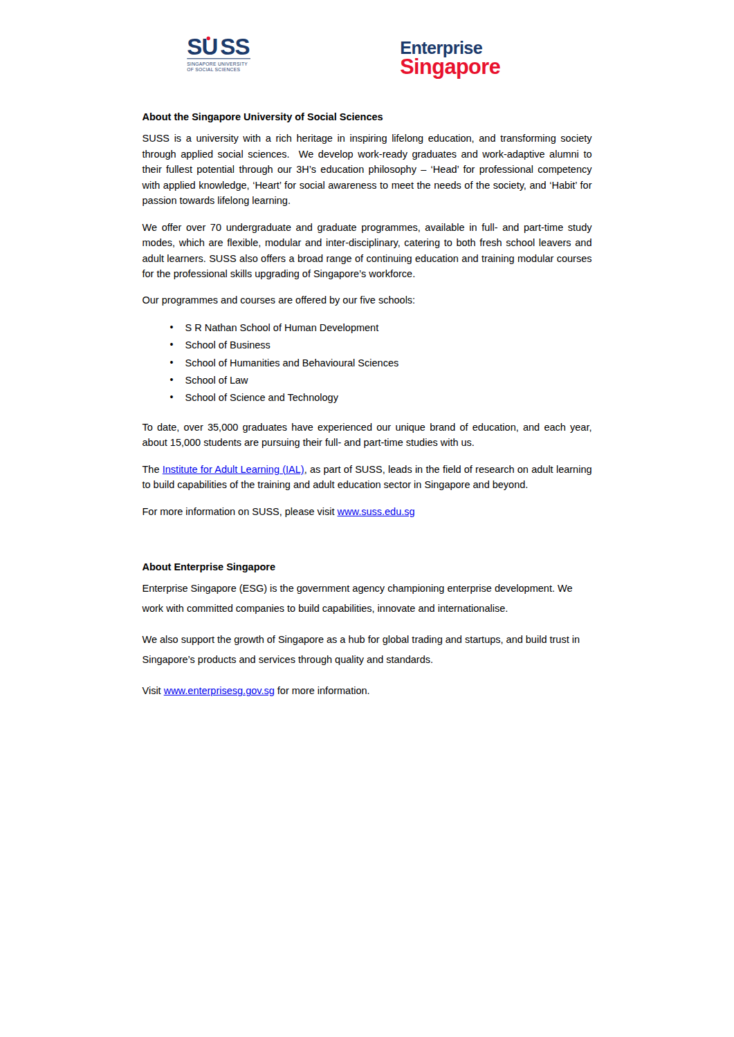S U S S SINGAPORE UNIVERSITY OF SOCIAL SCIENCES
Enterprise Singapore
About the Singapore University of Social Sciences
SUSS is a university with a rich heritage in inspiring lifelong education, and transforming society through applied social sciences. We develop work-ready graduates and work-adaptive alumni to their fullest potential through our 3H’s education philosophy – ‘Head’ for professional competency with applied knowledge, ‘Heart’ for social awareness to meet the needs of the society, and ‘Habit’ for passion towards lifelong learning.
We offer over 70 undergraduate and graduate programmes, available in full- and part-time study modes, which are flexible, modular and inter-disciplinary, catering to both fresh school leavers and adult learners. SUSS also offers a broad range of continuing education and training modular courses for the professional skills upgrading of Singapore’s workforce.
Our programmes and courses are offered by our five schools:
S R Nathan School of Human Development
School of Business
School of Humanities and Behavioural Sciences
School of Law
School of Science and Technology
To date, over 35,000 graduates have experienced our unique brand of education, and each year, about 15,000 students are pursuing their full- and part-time studies with us.
The Institute for Adult Learning (IAL), as part of SUSS, leads in the field of research on adult learning to build capabilities of the training and adult education sector in Singapore and beyond.
For more information on SUSS, please visit www.suss.edu.sg
About Enterprise Singapore
Enterprise Singapore (ESG) is the government agency championing enterprise development. We work with committed companies to build capabilities, innovate and internationalise.
We also support the growth of Singapore as a hub for global trading and startups, and build trust in Singapore’s products and services through quality and standards.
Visit www.enterprisesg.gov.sg for more information.